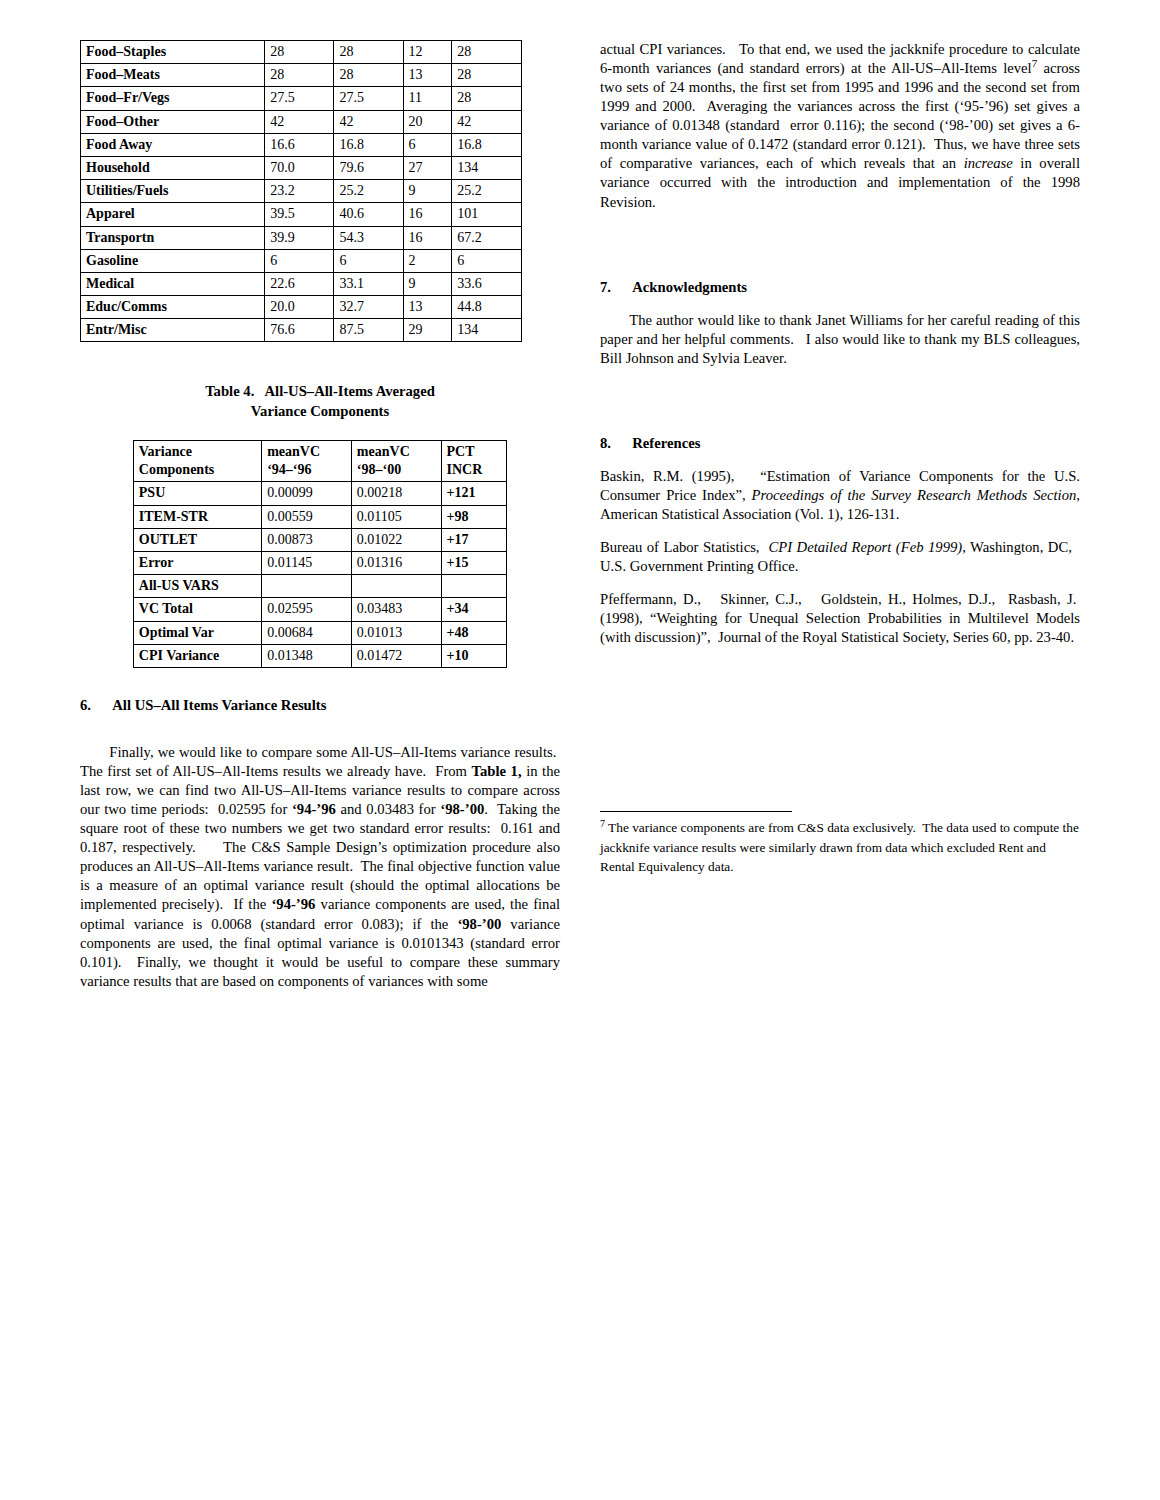| Food–Staples | 28 | 28 | 12 | 28 |
| Food–Meats | 28 | 28 | 13 | 28 |
| Food–Fr/Vegs | 27.5 | 27.5 | 11 | 28 |
| Food–Other | 42 | 42 | 20 | 42 |
| Food Away | 16.6 | 16.8 | 6 | 16.8 |
| Household | 70.0 | 79.6 | 27 | 134 |
| Utilities/Fuels | 23.2 | 25.2 | 9 | 25.2 |
| Apparel | 39.5 | 40.6 | 16 | 101 |
| Transportn | 39.9 | 54.3 | 16 | 67.2 |
| Gasoline | 6 | 6 | 2 | 6 |
| Medical | 22.6 | 33.1 | 9 | 33.6 |
| Educ/Comms | 20.0 | 32.7 | 13 | 44.8 |
| Entr/Misc | 76.6 | 87.5 | 29 | 134 |
Table 4. All-US–All-Items Averaged Variance Components
| Variance Components | meanVC ‘94–‘96 | meanVC ‘98–‘00 | PCT INCR |
| --- | --- | --- | --- |
| PSU | 0.00099 | 0.00218 | +121 |
| ITEM-STR | 0.00559 | 0.01105 | +98 |
| OUTLET | 0.00873 | 0.01022 | +17 |
| Error | 0.01145 | 0.01316 | +15 |
| All-US VARS | | | |
| VC Total | 0.02595 | 0.03483 | +34 |
| Optimal Var | 0.00684 | 0.01013 | +48 |
| CPI Variance | 0.01348 | 0.01472 | +10 |
6. All US–All Items Variance Results
Finally, we would like to compare some All-US–All-Items variance results. The first set of All-US–All-Items results we already have. From Table 1, in the last row, we can find two All-US–All-Items variance results to compare across our two time periods: 0.02595 for ‘94-’96 and 0.03483 for ‘98-’00. Taking the square root of these two numbers we get two standard error results: 0.161 and 0.187, respectively. The C&S Sample Design’s optimization procedure also produces an All-US–All-Items variance result. The final objective function value is a measure of an optimal variance result (should the optimal allocations be implemented precisely). If the ‘94-’96 variance components are used, the final optimal variance is 0.0068 (standard error 0.083); if the ‘98-’00 variance components are used, the final optimal variance is 0.0101343 (standard error 0.101). Finally, we thought it would be useful to compare these summary variance results that are based on components of variances with some
actual CPI variances. To that end, we used the jackknife procedure to calculate 6-month variances (and standard errors) at the All-US–All-Items level7 across two sets of 24 months, the first set from 1995 and 1996 and the second set from 1999 and 2000. Averaging the variances across the first (‘95-’96) set gives a variance of 0.01348 (standard error 0.116); the second (‘98-’00) set gives a 6-month variance value of 0.1472 (standard error 0.121). Thus, we have three sets of comparative variances, each of which reveals that an increase in overall variance occurred with the introduction and implementation of the 1998 Revision.
7. Acknowledgments
The author would like to thank Janet Williams for her careful reading of this paper and her helpful comments. I also would like to thank my BLS colleagues, Bill Johnson and Sylvia Leaver.
8. References
Baskin, R.M. (1995), “Estimation of Variance Components for the U.S. Consumer Price Index”, Proceedings of the Survey Research Methods Section, American Statistical Association (Vol. 1), 126-131.
Bureau of Labor Statistics, CPI Detailed Report (Feb 1999), Washington, DC, U.S. Government Printing Office.
Pfeffermann, D., Skinner, C.J., Goldstein, H., Holmes, D.J., Rasbash, J. (1998), “Weighting for Unequal Selection Probabilities in Multilevel Models (with discussion)”, Journal of the Royal Statistical Society, Series 60, pp. 23-40.
7 The variance components are from C&S data exclusively. The data used to compute the jackknife variance results were similarly drawn from data which excluded Rent and Rental Equivalency data.